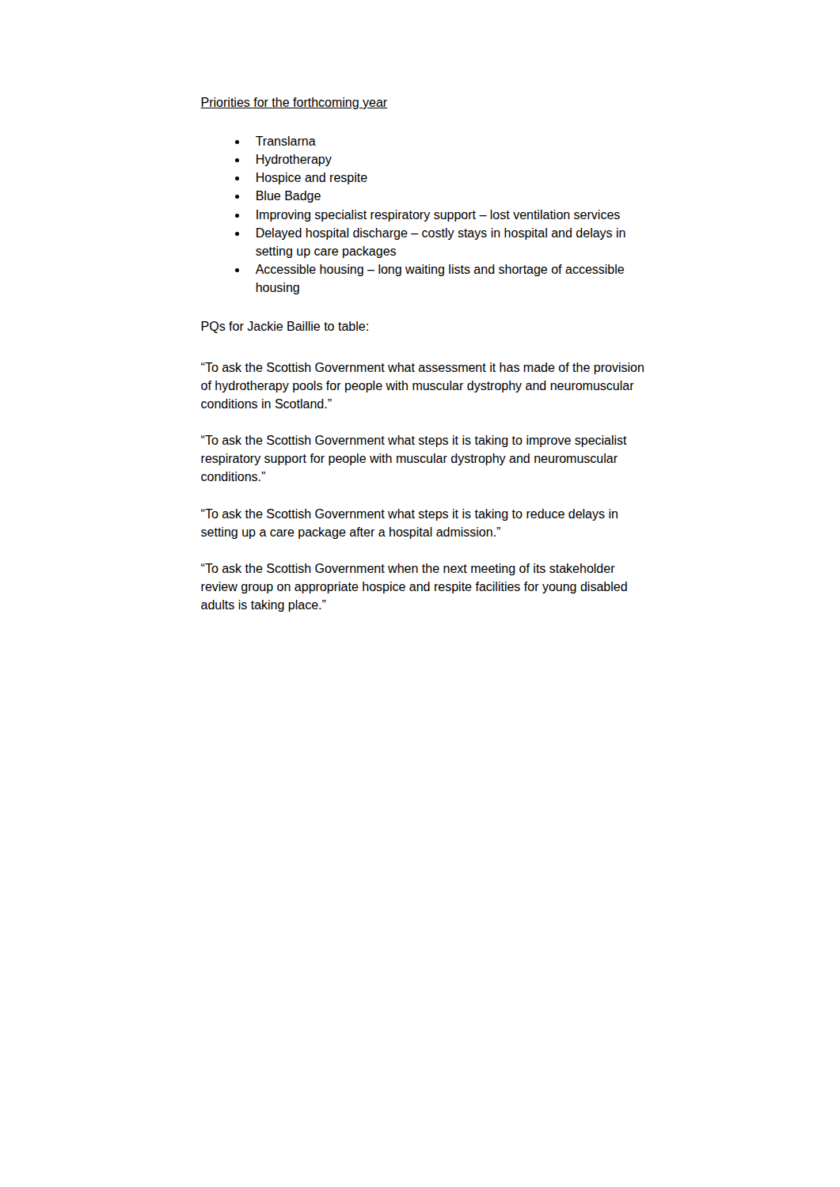Priorities for the forthcoming year
Translarna
Hydrotherapy
Hospice and respite
Blue Badge
Improving specialist respiratory support – lost ventilation services
Delayed hospital discharge – costly stays in hospital and delays in setting up care packages
Accessible housing – long waiting lists and shortage of accessible housing
PQs for Jackie Baillie to table:
“To ask the Scottish Government what assessment it has made of the provision of hydrotherapy pools for people with muscular dystrophy and neuromuscular conditions in Scotland.”
“To ask the Scottish Government what steps it is taking to improve specialist respiratory support for people with muscular dystrophy and neuromuscular conditions.”
“To ask the Scottish Government what steps it is taking to reduce delays in setting up a care package after a hospital admission.”
“To ask the Scottish Government when the next meeting of its stakeholder review group on appropriate hospice and respite facilities for young disabled adults is taking place.”